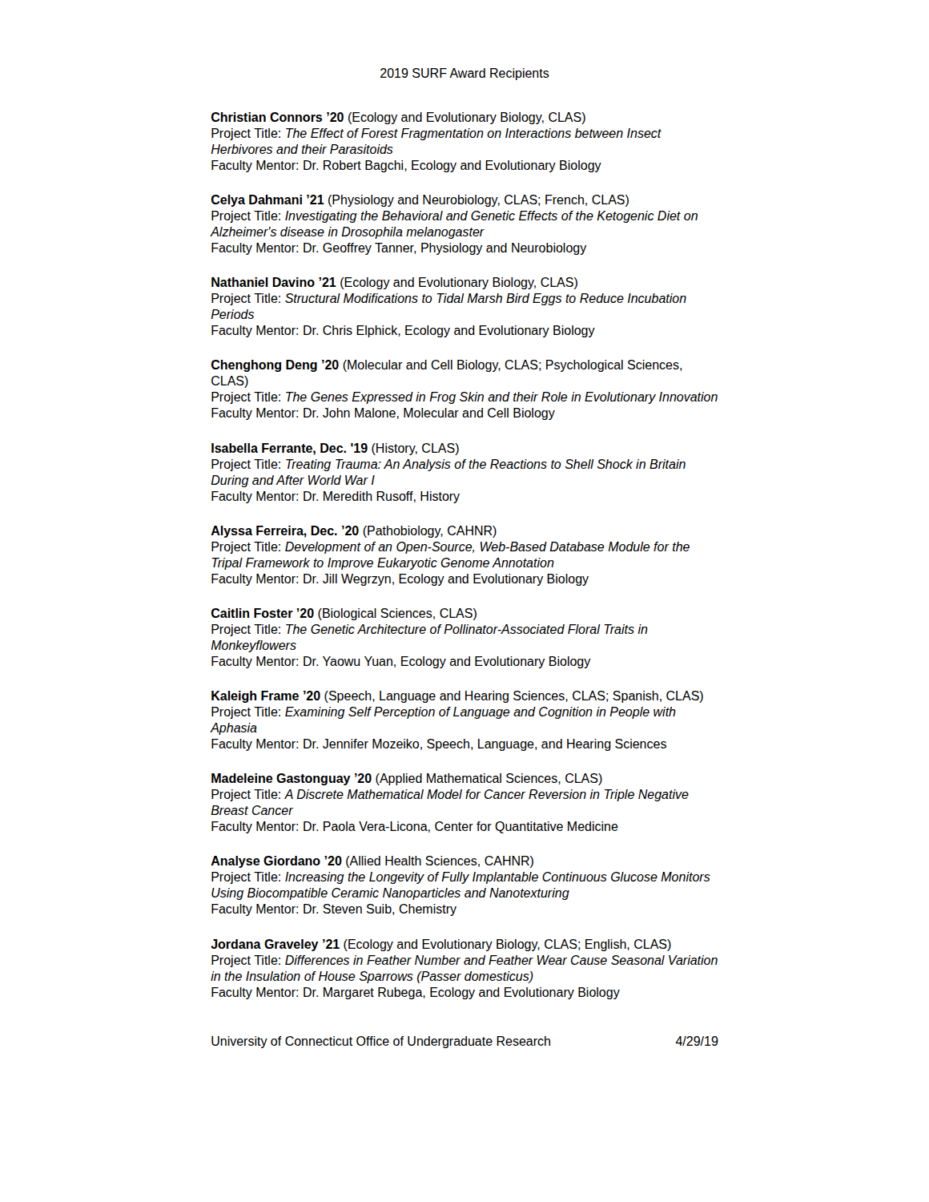2019 SURF Award Recipients
Christian Connors ’20 (Ecology and Evolutionary Biology, CLAS)
Project Title: The Effect of Forest Fragmentation on Interactions between Insect Herbivores and their Parasitoids
Faculty Mentor: Dr. Robert Bagchi, Ecology and Evolutionary Biology
Celya Dahmani ’21 (Physiology and Neurobiology, CLAS; French, CLAS)
Project Title: Investigating the Behavioral and Genetic Effects of the Ketogenic Diet on Alzheimer's disease in Drosophila melanogaster
Faculty Mentor: Dr. Geoffrey Tanner, Physiology and Neurobiology
Nathaniel Davino ’21 (Ecology and Evolutionary Biology, CLAS)
Project Title: Structural Modifications to Tidal Marsh Bird Eggs to Reduce Incubation Periods
Faculty Mentor: Dr. Chris Elphick, Ecology and Evolutionary Biology
Chenghong Deng ’20 (Molecular and Cell Biology, CLAS; Psychological Sciences, CLAS)
Project Title: The Genes Expressed in Frog Skin and their Role in Evolutionary Innovation
Faculty Mentor: Dr. John Malone, Molecular and Cell Biology
Isabella Ferrante, Dec. '19 (History, CLAS)
Project Title: Treating Trauma: An Analysis of the Reactions to Shell Shock in Britain During and After World War I
Faculty Mentor: Dr. Meredith Rusoff, History
Alyssa Ferreira, Dec. ’20 (Pathobiology, CAHNR)
Project Title: Development of an Open-Source, Web-Based Database Module for the Tripal Framework to Improve Eukaryotic Genome Annotation
Faculty Mentor: Dr. Jill Wegrzyn, Ecology and Evolutionary Biology
Caitlin Foster ’20 (Biological Sciences, CLAS)
Project Title: The Genetic Architecture of Pollinator-Associated Floral Traits in Monkeyflowers
Faculty Mentor: Dr. Yaowu Yuan, Ecology and Evolutionary Biology
Kaleigh Frame ’20 (Speech, Language and Hearing Sciences, CLAS; Spanish, CLAS)
Project Title: Examining Self Perception of Language and Cognition in People with Aphasia
Faculty Mentor: Dr. Jennifer Mozeiko, Speech, Language, and Hearing Sciences
Madeleine Gastonguay ’20 (Applied Mathematical Sciences, CLAS)
Project Title: A Discrete Mathematical Model for Cancer Reversion in Triple Negative Breast Cancer
Faculty Mentor: Dr. Paola Vera-Licona, Center for Quantitative Medicine
Analyse Giordano ’20 (Allied Health Sciences, CAHNR)
Project Title: Increasing the Longevity of Fully Implantable Continuous Glucose Monitors Using Biocompatible Ceramic Nanoparticles and Nanotexturing
Faculty Mentor: Dr. Steven Suib, Chemistry
Jordana Graveley ’21 (Ecology and Evolutionary Biology, CLAS; English, CLAS)
Project Title: Differences in Feather Number and Feather Wear Cause Seasonal Variation in the Insulation of House Sparrows (Passer domesticus)
Faculty Mentor: Dr. Margaret Rubega, Ecology and Evolutionary Biology
University of Connecticut Office of Undergraduate Research 4/29/19